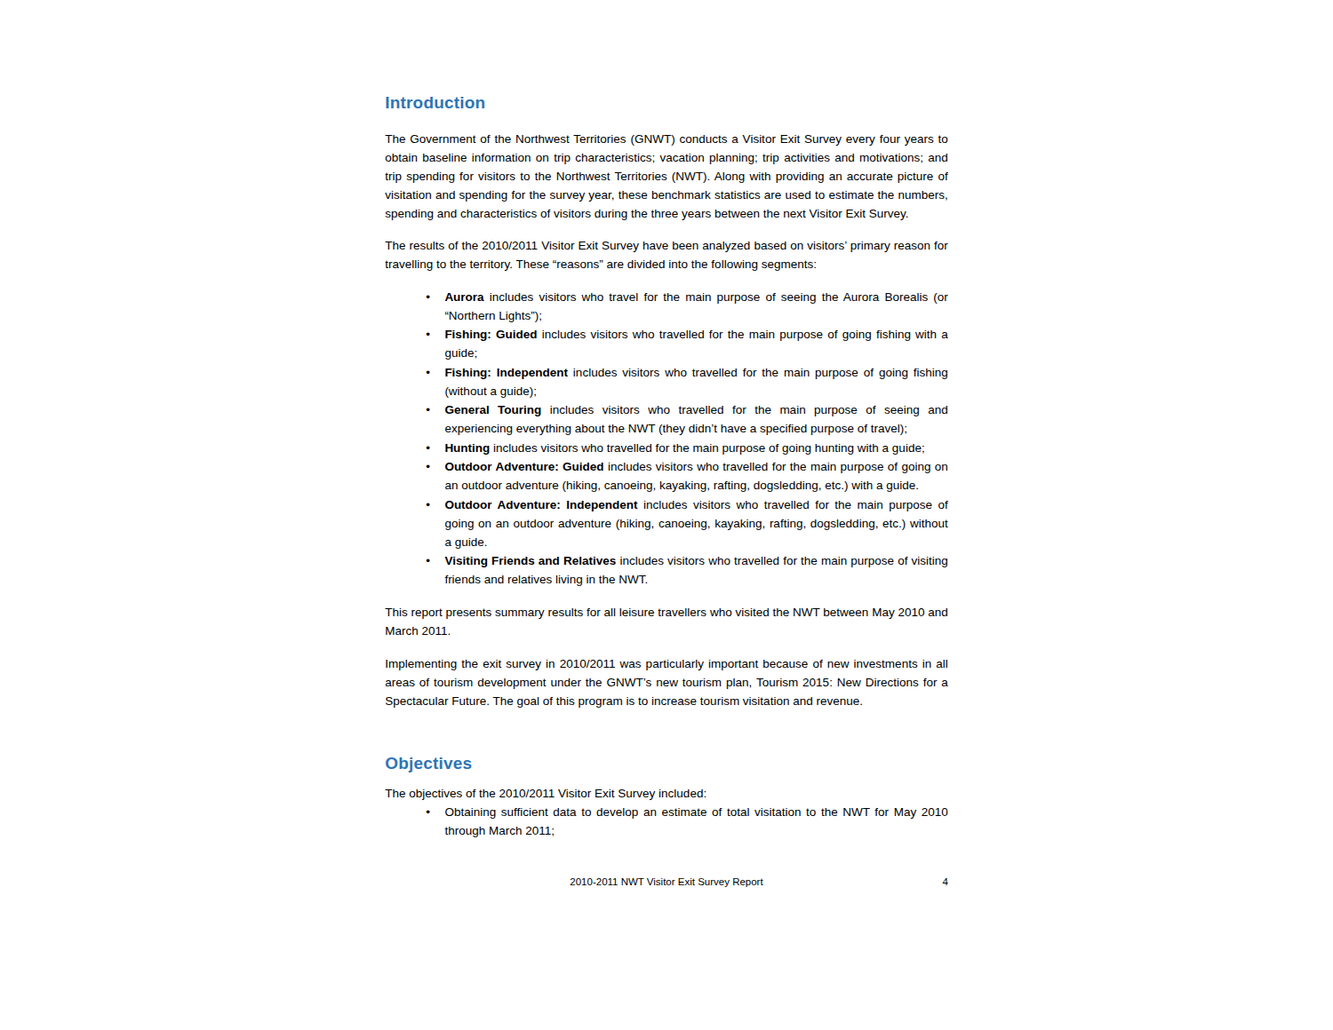Introduction
The Government of the Northwest Territories (GNWT) conducts a Visitor Exit Survey every four years to obtain baseline information on trip characteristics; vacation planning; trip activities and motivations; and trip spending for visitors to the Northwest Territories (NWT). Along with providing an accurate picture of visitation and spending for the survey year, these benchmark statistics are used to estimate the numbers, spending and characteristics of visitors during the three years between the next Visitor Exit Survey.
The results of the 2010/2011 Visitor Exit Survey have been analyzed based on visitors’ primary reason for travelling to the territory. These “reasons” are divided into the following segments:
Aurora includes visitors who travel for the main purpose of seeing the Aurora Borealis (or “Northern Lights”);
Fishing: Guided includes visitors who travelled for the main purpose of going fishing with a guide;
Fishing: Independent includes visitors who travelled for the main purpose of going fishing (without a guide);
General Touring includes visitors who travelled for the main purpose of seeing and experiencing everything about the NWT (they didn’t have a specified purpose of travel);
Hunting includes visitors who travelled for the main purpose of going hunting with a guide;
Outdoor Adventure: Guided includes visitors who travelled for the main purpose of going on an outdoor adventure (hiking, canoeing, kayaking, rafting, dogsledding, etc.) with a guide.
Outdoor Adventure: Independent includes visitors who travelled for the main purpose of going on an outdoor adventure (hiking, canoeing, kayaking, rafting, dogsledding, etc.) without a guide.
Visiting Friends and Relatives includes visitors who travelled for the main purpose of visiting friends and relatives living in the NWT.
This report presents summary results for all leisure travellers who visited the NWT between May 2010 and March 2011.
Implementing the exit survey in 2010/2011 was particularly important because of new investments in all areas of tourism development under the GNWT’s new tourism plan, Tourism 2015: New Directions for a Spectacular Future. The goal of this program is to increase tourism visitation and revenue.
Objectives
The objectives of the 2010/2011 Visitor Exit Survey included:
Obtaining sufficient data to develop an estimate of total visitation to the NWT for May 2010 through March 2011;
2010-2011 NWT Visitor Exit Survey Report 4